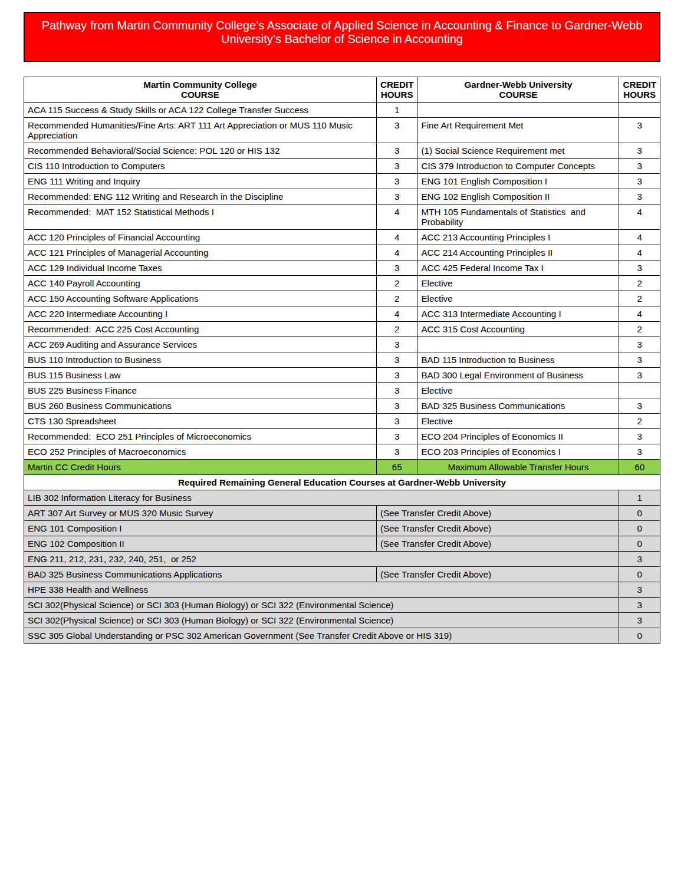Pathway from Martin Community College’s Associate of Applied Science in Accounting & Finance to Gardner-Webb University’s Bachelor of Science in Accounting
| Martin Community College COURSE | CREDIT HOURS | Gardner-Webb University COURSE | CREDIT HOURS |
| --- | --- | --- | --- |
| ACA 115 Success & Study Skills or ACA 122 College Transfer Success | 1 | | |
| Recommended Humanities/Fine Arts: ART 111 Art Appreciation or MUS 110 Music Appreciation | 3 | Fine Art Requirement Met | 3 |
| Recommended Behavioral/Social Science: POL 120 or HIS 132 | 3 | (1) Social Science Requirement met | 3 |
| CIS 110 Introduction to Computers | 3 | CIS 379 Introduction to Computer Concepts | 3 |
| ENG 111 Writing and Inquiry | 3 | ENG 101 English Composition I | 3 |
| Recommended: ENG 112 Writing and Research in the Discipline | 3 | ENG 102 English Composition II | 3 |
| Recommended: MAT 152 Statistical Methods I | 4 | MTH 105 Fundamentals of Statistics and Probability | 4 |
| ACC 120 Principles of Financial Accounting | 4 | ACC 213 Accounting Principles I | 4 |
| ACC 121 Principles of Managerial Accounting | 4 | ACC 214 Accounting Principles II | 4 |
| ACC 129 Individual Income Taxes | 3 | ACC 425 Federal Income Tax I | 3 |
| ACC 140 Payroll Accounting | 2 | Elective | 2 |
| ACC 150 Accounting Software Applications | 2 | Elective | 2 |
| ACC 220 Intermediate Accounting I | 4 | ACC 313 Intermediate Accounting I | 4 |
| Recommended: ACC 225 Cost Accounting | 2 | ACC 315 Cost Accounting | 2 |
| ACC 269 Auditing and Assurance Services | 3 | | 3 |
| BUS 110 Introduction to Business | 3 | BAD 115 Introduction to Business | 3 |
| BUS 115 Business Law | 3 | BAD 300 Legal Environment of Business | 3 |
| BUS 225 Business Finance | 3 | Elective | |
| BUS 260 Business Communications | 3 | BAD 325 Business Communications | 3 |
| CTS 130 Spreadsheet | 3 | Elective | 2 |
| Recommended: ECO 251 Principles of Microeconomics | 3 | ECO 204 Principles of Economics II | 3 |
| ECO 252 Principles of Macroeconomics | 3 | ECO 203 Principles of Economics I | 3 |
| Martin CC Credit Hours | 65 | Maximum Allowable Transfer Hours | 60 |
| Required Remaining General Education Courses at Gardner-Webb University |
| LIB 302 Information Literacy for Business | 1 |
| ART 307 Art Survey or MUS 320 Music Survey | (See Transfer Credit Above) | 0 |
| ENG 101 Composition I | (See Transfer Credit Above) | 0 |
| ENG 102 Composition II | (See Transfer Credit Above) | 0 |
| ENG 211, 212, 231, 232, 240, 251, or 252 | 3 |
| BAD 325 Business Communications Applications | (See Transfer Credit Above) | 0 |
| HPE 338 Health and Wellness | 3 |
| SCI 302(Physical Science) or SCI 303 (Human Biology) or SCI 322 (Environmental Science) | 3 |
| SCI 302(Physical Science) or SCI 303 (Human Biology) or SCI 322 (Environmental Science) | 3 |
| SSC 305 Global Understanding or PSC 302 American Government (See Transfer Credit Above or HIS 319) | 0 |